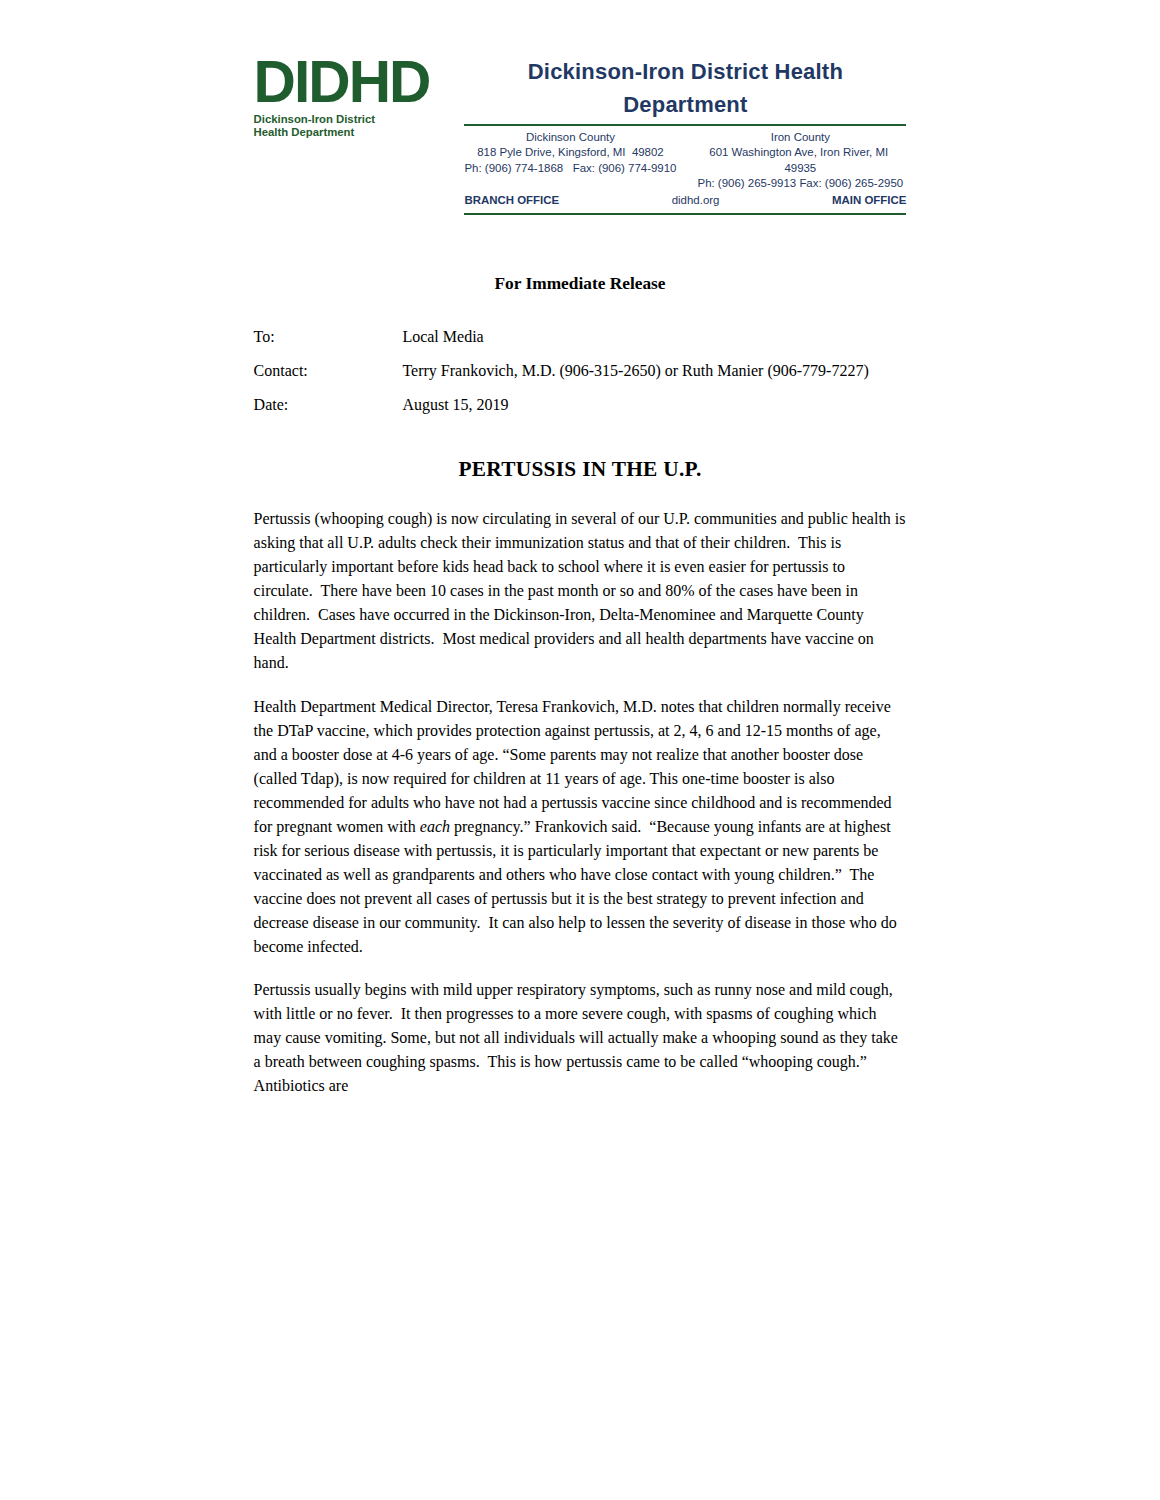DID HD
Dickinson-Iron District Health Department
Dickinson-Iron District Health Department
Dickinson County 818 Pyle Drive, Kingsford, MI 49802
Ph: (906) 774-1868 Fax: (906) 774-9910
Iron County 601 Washington Ave, Iron River, MI 49935
Ph: (906) 265-9913 Fax: (906) 265-2950
BRANCH OFFICE didhd.org MAIN OFFICE
For Immediate Release
| To: | Local Media |
| Contact: | Terry Frankovich, M.D. (906-315-2650) or Ruth Manier (906-779-7227) |
| Date: | August 15, 2019 |
PERTUSSIS IN THE U.P.
Pertussis (whooping cough) is now circulating in several of our U.P. communities and public health is asking that all U.P. adults check their immunization status and that of their children. This is particularly important before kids head back to school where it is even easier for pertussis to circulate. There have been 10 cases in the past month or so and 80% of the cases have been in children. Cases have occurred in the Dickinson-Iron, Delta-Menominee and Marquette County Health Department districts. Most medical providers and all health departments have vaccine on hand.
Health Department Medical Director, Teresa Frankovich, M.D. notes that children normally receive the DTaP vaccine, which provides protection against pertussis, at 2, 4, 6 and 12-15 months of age, and a booster dose at 4-6 years of age. “Some parents may not realize that another booster dose (called Tdap), is now required for children at 11 years of age. This one-time booster is also recommended for adults who have not had a pertussis vaccine since childhood and is recommended for pregnant women with each pregnancy.” Frankovich said. “Because young infants are at highest risk for serious disease with pertussis, it is particularly important that expectant or new parents be vaccinated as well as grandparents and others who have close contact with young children.” The vaccine does not prevent all cases of pertussis but it is the best strategy to prevent infection and decrease disease in our community. It can also help to lessen the severity of disease in those who do become infected.
Pertussis usually begins with mild upper respiratory symptoms, such as runny nose and mild cough, with little or no fever. It then progresses to a more severe cough, with spasms of coughing which may cause vomiting. Some, but not all individuals will actually make a whooping sound as they take a breath between coughing spasms. This is how pertussis came to be called “whooping cough.” Antibiotics are